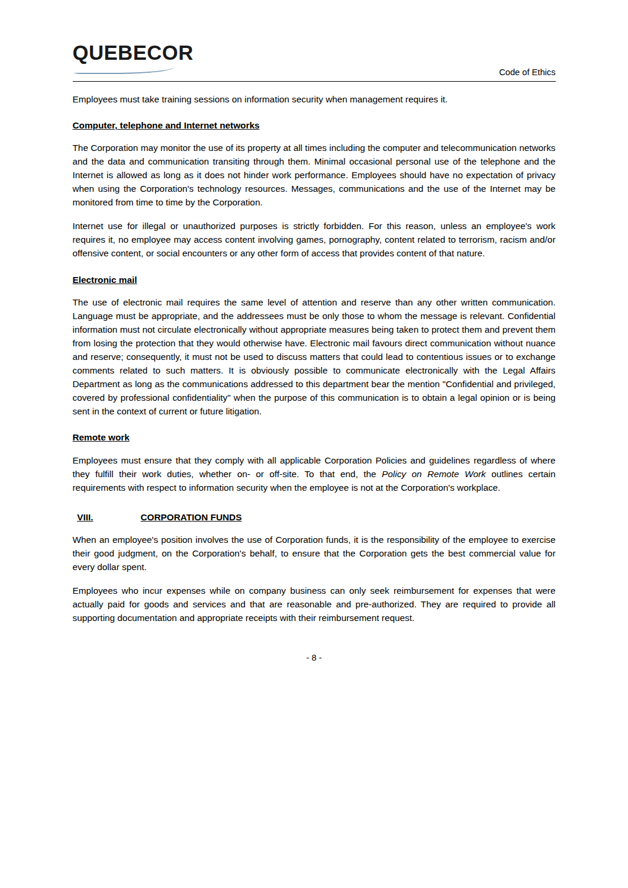QUEBECOR
Code of Ethics
Employees must take training sessions on information security when management requires it.
Computer, telephone and Internet networks
The Corporation may monitor the use of its property at all times including the computer and telecommunication networks and the data and communication transiting through them. Minimal occasional personal use of the telephone and the Internet is allowed as long as it does not hinder work performance. Employees should have no expectation of privacy when using the Corporation's technology resources. Messages, communications and the use of the Internet may be monitored from time to time by the Corporation.
Internet use for illegal or unauthorized purposes is strictly forbidden. For this reason, unless an employee's work requires it, no employee may access content involving games, pornography, content related to terrorism, racism and/or offensive content, or social encounters or any other form of access that provides content of that nature.
Electronic mail
The use of electronic mail requires the same level of attention and reserve than any other written communication. Language must be appropriate, and the addressees must be only those to whom the message is relevant. Confidential information must not circulate electronically without appropriate measures being taken to protect them and prevent them from losing the protection that they would otherwise have. Electronic mail favours direct communication without nuance and reserve; consequently, it must not be used to discuss matters that could lead to contentious issues or to exchange comments related to such matters. It is obviously possible to communicate electronically with the Legal Affairs Department as long as the communications addressed to this department bear the mention "Confidential and privileged, covered by professional confidentiality" when the purpose of this communication is to obtain a legal opinion or is being sent in the context of current or future litigation.
Remote work
Employees must ensure that they comply with all applicable Corporation Policies and guidelines regardless of where they fulfill their work duties, whether on- or off-site. To that end, the Policy on Remote Work outlines certain requirements with respect to information security when the employee is not at the Corporation's workplace.
VIII. CORPORATION FUNDS
When an employee's position involves the use of Corporation funds, it is the responsibility of the employee to exercise their good judgment, on the Corporation's behalf, to ensure that the Corporation gets the best commercial value for every dollar spent.
Employees who incur expenses while on company business can only seek reimbursement for expenses that were actually paid for goods and services and that are reasonable and pre-authorized. They are required to provide all supporting documentation and appropriate receipts with their reimbursement request.
- 8 -